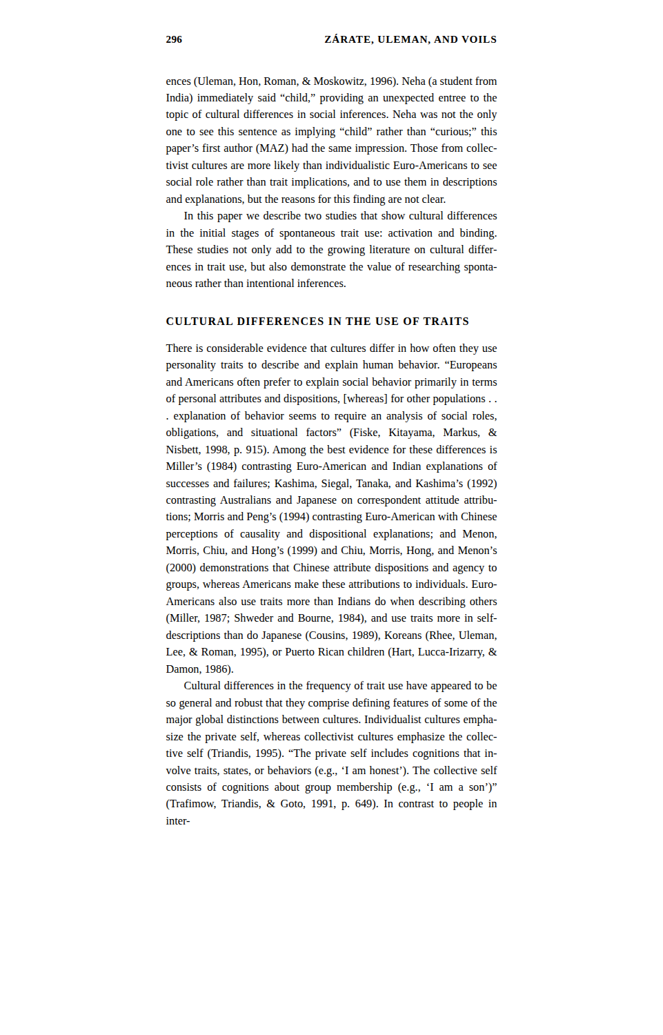296 Zárate, Uleman, and Voils
ences (Uleman, Hon, Roman, & Moskowitz, 1996). Neha (a student from India) immediately said “child,” providing an unexpected entree to the topic of cultural differences in social inferences. Neha was not the only one to see this sentence as implying “child” rather than “curious;” this paper’s first author (MAZ) had the same impression. Those from collectivist cultures are more likely than individualistic Euro-Americans to see social role rather than trait implications, and to use them in descriptions and explanations, but the reasons for this finding are not clear.
In this paper we describe two studies that show cultural differences in the initial stages of spontaneous trait use: activation and binding. These studies not only add to the growing literature on cultural differences in trait use, but also demonstrate the value of researching spontaneous rather than intentional inferences.
Cultural Differences in the Use of Traits
There is considerable evidence that cultures differ in how often they use personality traits to describe and explain human behavior. “Europeans and Americans often prefer to explain social behavior primarily in terms of personal attributes and dispositions, [whereas] for other populations . . . explanation of behavior seems to require an analysis of social roles, obligations, and situational factors” (Fiske, Kitayama, Markus, & Nisbett, 1998, p. 915). Among the best evidence for these differences is Miller’s (1984) contrasting Euro-American and Indian explanations of successes and failures; Kashima, Siegal, Tanaka, and Kashima’s (1992) contrasting Australians and Japanese on correspondent attitude attributions; Morris and Peng’s (1994) contrasting Euro-American with Chinese perceptions of causality and dispositional explanations; and Menon, Morris, Chiu, and Hong’s (1999) and Chiu, Morris, Hong, and Menon’s (2000) demonstrations that Chinese attribute dispositions and agency to groups, whereas Americans make these attributions to individuals. Euro-Americans also use traits more than Indians do when describing others (Miller, 1987; Shweder and Bourne, 1984), and use traits more in self-descriptions than do Japanese (Cousins, 1989), Koreans (Rhee, Uleman, Lee, & Roman, 1995), or Puerto Rican children (Hart, Lucca-Irizarry, & Damon, 1986).
Cultural differences in the frequency of trait use have appeared to be so general and robust that they comprise defining features of some of the major global distinctions between cultures. Individualist cultures emphasize the private self, whereas collectivist cultures emphasize the collective self (Triandis, 1995). “The private self includes cognitions that involve traits, states, or behaviors (e.g., ‘I am honest’). The collective self consists of cognitions about group membership (e.g., ‘I am a son’)” (Trafimow, Triandis, & Goto, 1991, p. 649). In contrast to people in inter-